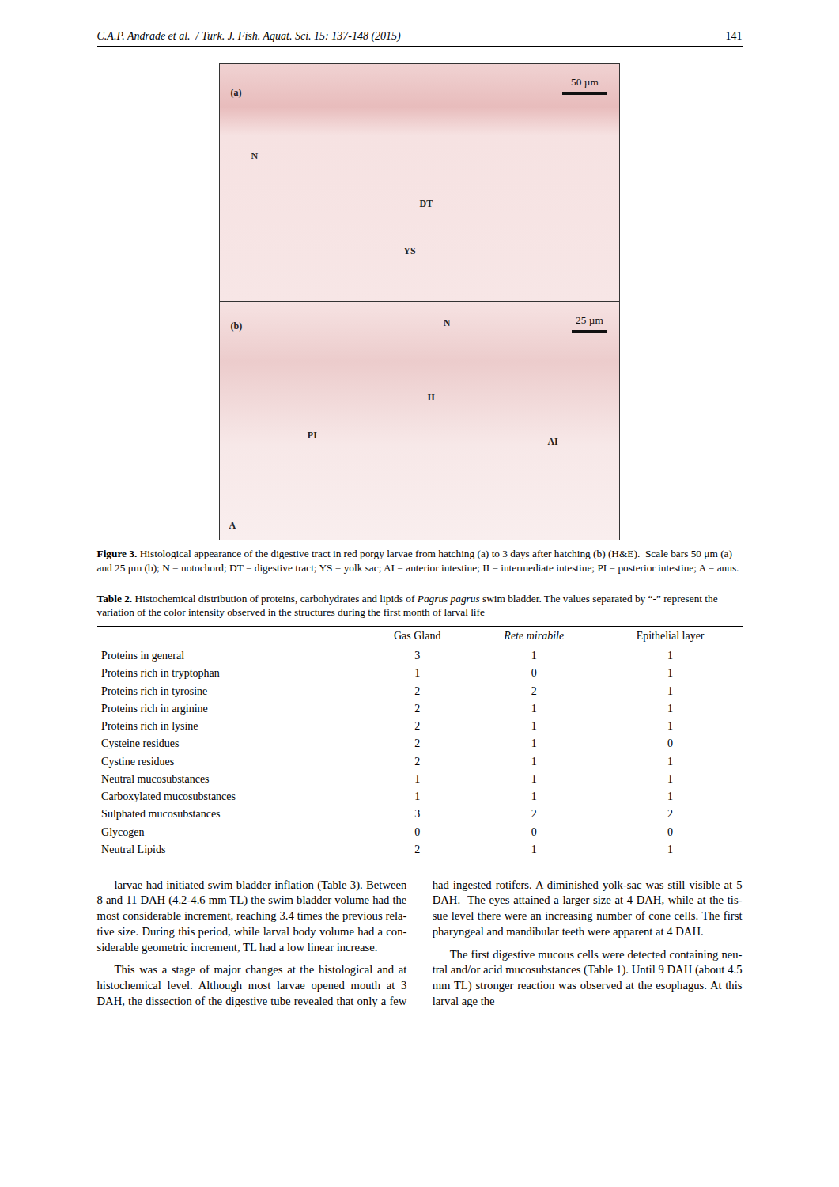C.A.P. Andrade et al. / Turk. J. Fish. Aquat. Sci. 15: 137-148 (2015) 141
(a) N DT YS
50 µm
(b) N II PI AI A
25 µm
Figure 3. Histological appearance of the digestive tract in red porgy larvae from hatching (a) to 3 days after hatching (b) (H&E). Scale bars 50 μm (a) and 25 μm (b); N = notochord; DT = digestive tract; YS = yolk sac; AI = anterior intestine; II = intermediate intestine; PI = posterior intestine; A = anus.
Table 2. Histochemical distribution of proteins, carbohydrates and lipids of Pagrus pagrus swim bladder. The values separated by “-” represent the variation of the color intensity observed in the structures during the first month of larval life
| | Gas Gland | Rete mirabile | Epithelial layer |
| --- | --- | --- | --- |
| Proteins in general | 3 | 1 | 1 |
| Proteins rich in tryptophan | 1 | 0 | 1 |
| Proteins rich in tyrosine | 2 | 2 | 1 |
| Proteins rich in arginine | 2 | 1 | 1 |
| Proteins rich in lysine | 2 | 1 | 1 |
| Cysteine residues | 2 | 1 | 0 |
| Cystine residues | 2 | 1 | 1 |
| Neutral mucosubstances | 1 | 1 | 1 |
| Carboxylated mucosubstances | 1 | 1 | 1 |
| Sulphated mucosubstances | 3 | 2 | 2 |
| Glycogen | 0 | 0 | 0 |
| Neutral Lipids | 2 | 1 | 1 |
larvae had initiated swim bladder inflation (Table 3). Between 8 and 11 DAH (4.2-4.6 mm TL) the swim bladder volume had the most considerable increment, reaching 3.4 times the previous relative size. During this period, while larval body volume had a considerable geometric increment, TL had a low linear increase.
This was a stage of major changes at the histological and at histochemical level. Although most larvae opened mouth at 3 DAH, the dissection of the digestive tube revealed that only a few had ingested rotifers. A diminished yolk-sac was still visible at 5 DAH. The eyes attained a larger size at 4 DAH, while at the tissue level there were an increasing number of cone cells. The first pharyngeal and mandibular teeth were apparent at 4 DAH.
The first digestive mucous cells were detected containing neutral and/or acid mucosubstances (Table 1). Until 9 DAH (about 4.5 mm TL) stronger reaction was observed at the esophagus. At this larval age the